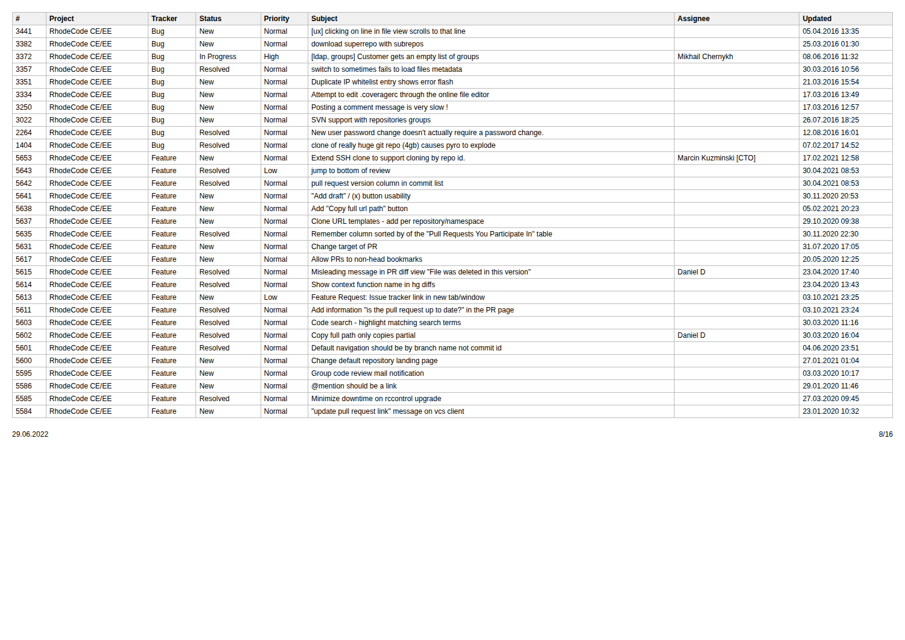| # | Project | Tracker | Status | Priority | Subject | Assignee | Updated |
| --- | --- | --- | --- | --- | --- | --- | --- |
| 3441 | RhodeCode CE/EE | Bug | New | Normal | [ux] clicking on line in file view scrolls to that line | | 05.04.2016 13:35 |
| 3382 | RhodeCode CE/EE | Bug | New | Normal | download superrepo with subrepos | | 25.03.2016 01:30 |
| 3372 | RhodeCode CE/EE | Bug | In Progress | High | [ldap, groups] Customer gets an empty list of groups | Mikhail Chernykh | 08.06.2016 11:32 |
| 3357 | RhodeCode CE/EE | Bug | Resolved | Normal | switch to sometimes fails to load files metadata | | 30.03.2016 10:56 |
| 3351 | RhodeCode CE/EE | Bug | New | Normal | Duplicate IP whitelist entry shows error flash | | 21.03.2016 15:54 |
| 3334 | RhodeCode CE/EE | Bug | New | Normal | Attempt to edit .coveragerc through the online file editor | | 17.03.2016 13:49 |
| 3250 | RhodeCode CE/EE | Bug | New | Normal | Posting a comment message is very slow ! | | 17.03.2016 12:57 |
| 3022 | RhodeCode CE/EE | Bug | New | Normal | SVN support with repositories groups | | 26.07.2016 18:25 |
| 2264 | RhodeCode CE/EE | Bug | Resolved | Normal | New user password change doesn't actually require a password change. | | 12.08.2016 16:01 |
| 1404 | RhodeCode CE/EE | Bug | Resolved | Normal | clone of really huge git repo (4gb) causes pyro to explode | | 07.02.2017 14:52 |
| 5653 | RhodeCode CE/EE | Feature | New | Normal | Extend SSH clone to support cloning by repo id. | Marcin Kuzminski [CTO] | 17.02.2021 12:58 |
| 5643 | RhodeCode CE/EE | Feature | Resolved | Low | jump to bottom of review | | 30.04.2021 08:53 |
| 5642 | RhodeCode CE/EE | Feature | Resolved | Normal | pull request version column in commit list | | 30.04.2021 08:53 |
| 5641 | RhodeCode CE/EE | Feature | New | Normal | "Add draft" / (x) button usability | | 30.11.2020 20:53 |
| 5638 | RhodeCode CE/EE | Feature | New | Normal | Add "Copy full url path" button | | 05.02.2021 20:23 |
| 5637 | RhodeCode CE/EE | Feature | New | Normal | Clone URL templates - add per repository/namespace | | 29.10.2020 09:38 |
| 5635 | RhodeCode CE/EE | Feature | Resolved | Normal | Remember column sorted by of the "Pull Requests You Participate In" table | | 30.11.2020 22:30 |
| 5631 | RhodeCode CE/EE | Feature | New | Normal | Change target of PR | | 31.07.2020 17:05 |
| 5617 | RhodeCode CE/EE | Feature | New | Normal | Allow PRs to non-head bookmarks | | 20.05.2020 12:25 |
| 5615 | RhodeCode CE/EE | Feature | Resolved | Normal | Misleading message in PR diff view "File was deleted in this version" | Daniel D | 23.04.2020 17:40 |
| 5614 | RhodeCode CE/EE | Feature | Resolved | Normal | Show context function name in hg diffs | | 23.04.2020 13:43 |
| 5613 | RhodeCode CE/EE | Feature | New | Low | Feature Request: Issue tracker link in new tab/window | | 03.10.2021 23:25 |
| 5611 | RhodeCode CE/EE | Feature | Resolved | Normal | Add information "is the pull request up to date?" in the PR page | | 03.10.2021 23:24 |
| 5603 | RhodeCode CE/EE | Feature | Resolved | Normal | Code search - highlight matching search terms | | 30.03.2020 11:16 |
| 5602 | RhodeCode CE/EE | Feature | Resolved | Normal | Copy full path only copies partial | Daniel D | 30.03.2020 16:04 |
| 5601 | RhodeCode CE/EE | Feature | Resolved | Normal | Default navigation should be by branch name not commit id | | 04.06.2020 23:51 |
| 5600 | RhodeCode CE/EE | Feature | New | Normal | Change default repository landing page | | 27.01.2021 01:04 |
| 5595 | RhodeCode CE/EE | Feature | New | Normal | Group code review mail notification | | 03.03.2020 10:17 |
| 5586 | RhodeCode CE/EE | Feature | New | Normal | @mention should be a link | | 29.01.2020 11:46 |
| 5585 | RhodeCode CE/EE | Feature | Resolved | Normal | Minimize downtime on rccontrol upgrade | | 27.03.2020 09:45 |
| 5584 | RhodeCode CE/EE | Feature | New | Normal | "update pull request link" message on vcs client | | 23.01.2020 10:32 |
29.06.2022 8/16